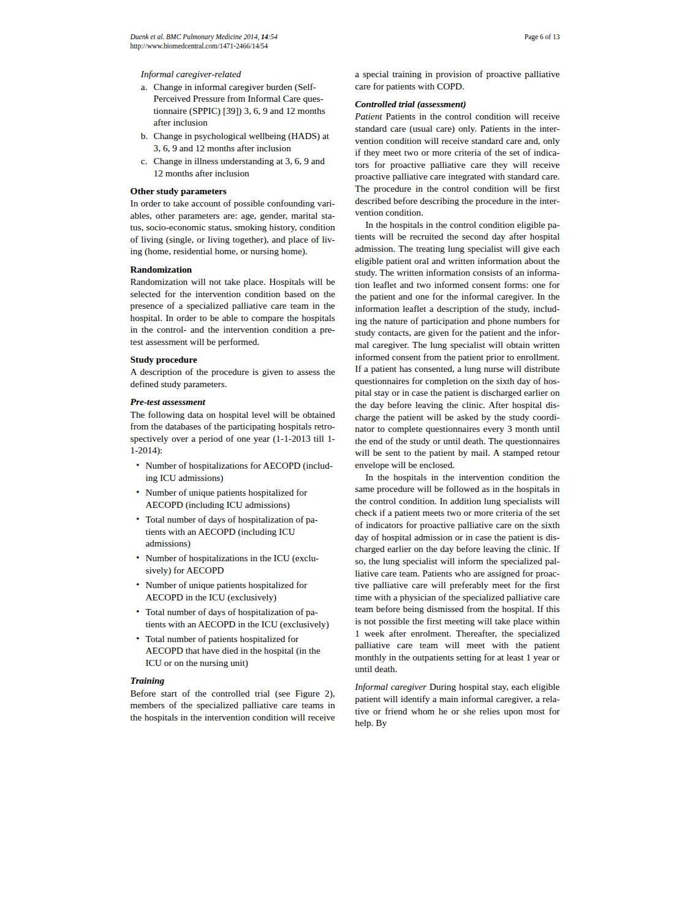Duenk et al. BMC Pulmonary Medicine 2014, 14:54
http://www.biomedcentral.com/1471-2466/14/54
Page 6 of 13
Informal caregiver-related
a. Change in informal caregiver burden (Self-Perceived Pressure from Informal Care questionnaire (SPPIC) [39]) 3, 6, 9 and 12 months after inclusion
b. Change in psychological wellbeing (HADS) at 3, 6, 9 and 12 months after inclusion
c. Change in illness understanding at 3, 6, 9 and 12 months after inclusion
Other study parameters
In order to take account of possible confounding variables, other parameters are: age, gender, marital status, socio-economic status, smoking history, condition of living (single, or living together), and place of living (home, residential home, or nursing home).
Randomization
Randomization will not take place. Hospitals will be selected for the intervention condition based on the presence of a specialized palliative care team in the hospital. In order to be able to compare the hospitals in the control- and the intervention condition a pre-test assessment will be performed.
Study procedure
A description of the procedure is given to assess the defined study parameters.
Pre-test assessment
The following data on hospital level will be obtained from the databases of the participating hospitals retrospectively over a period of one year (1-1-2013 till 1-1-2014):
Number of hospitalizations for AECOPD (including ICU admissions)
Number of unique patients hospitalized for AECOPD (including ICU admissions)
Total number of days of hospitalization of patients with an AECOPD (including ICU admissions)
Number of hospitalizations in the ICU (exclusively) for AECOPD
Number of unique patients hospitalized for AECOPD in the ICU (exclusively)
Total number of days of hospitalization of patients with an AECOPD in the ICU (exclusively)
Total number of patients hospitalized for AECOPD that have died in the hospital (in the ICU or on the nursing unit)
Training
Before start of the controlled trial (see Figure 2), members of the specialized palliative care teams in the hospitals in the intervention condition will receive a special training in provision of proactive palliative care for patients with COPD.
Controlled trial (assessment)
Patient Patients in the control condition will receive standard care (usual care) only. Patients in the intervention condition will receive standard care and, only if they meet two or more criteria of the set of indicators for proactive palliative care they will receive proactive palliative care integrated with standard care. The procedure in the control condition will be first described before describing the procedure in the intervention condition.
In the hospitals in the control condition eligible patients will be recruited the second day after hospital admission. The treating lung specialist will give each eligible patient oral and written information about the study. The written information consists of an information leaflet and two informed consent forms: one for the patient and one for the informal caregiver. In the information leaflet a description of the study, including the nature of participation and phone numbers for study contacts, are given for the patient and the informal caregiver. The lung specialist will obtain written informed consent from the patient prior to enrollment. If a patient has consented, a lung nurse will distribute questionnaires for completion on the sixth day of hospital stay or in case the patient is discharged earlier on the day before leaving the clinic. After hospital discharge the patient will be asked by the study coordinator to complete questionnaires every 3 month until the end of the study or until death. The questionnaires will be sent to the patient by mail. A stamped retour envelope will be enclosed.
In the hospitals in the intervention condition the same procedure will be followed as in the hospitals in the control condition. In addition lung specialists will check if a patient meets two or more criteria of the set of indicators for proactive palliative care on the sixth day of hospital admission or in case the patient is discharged earlier on the day before leaving the clinic. If so, the lung specialist will inform the specialized palliative care team. Patients who are assigned for proactive palliative care will preferably meet for the first time with a physician of the specialized palliative care team before being dismissed from the hospital. If this is not possible the first meeting will take place within 1 week after enrolment. Thereafter, the specialized palliative care team will meet with the patient monthly in the outpatients setting for at least 1 year or until death.
Informal caregiver During hospital stay, each eligible patient will identify a main informal caregiver, a relative or friend whom he or she relies upon most for help. By